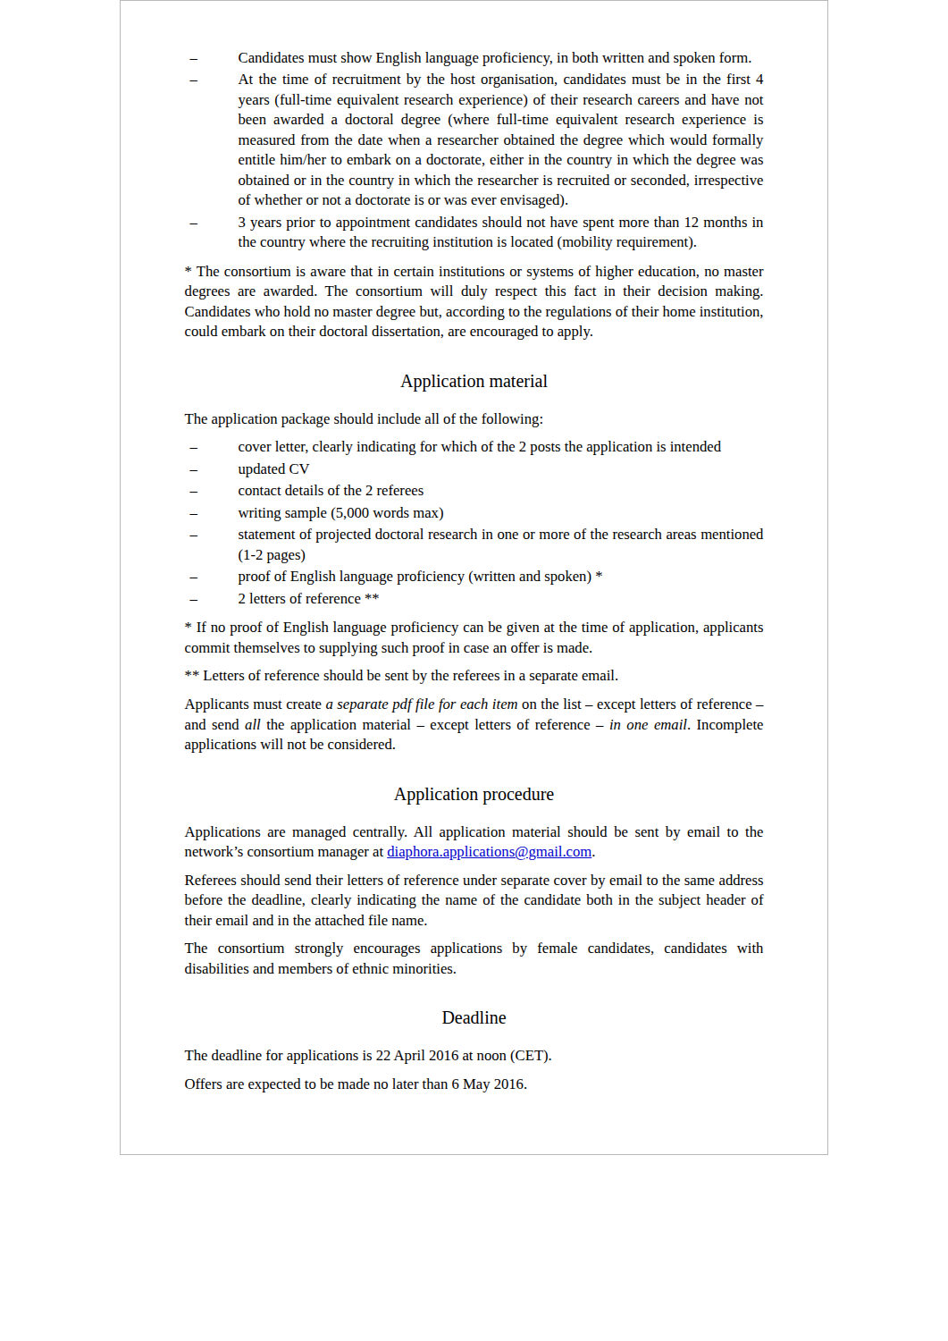Candidates must show English language proficiency, in both written and spoken form.
At the time of recruitment by the host organisation, candidates must be in the first 4 years (full-time equivalent research experience) of their research careers and have not been awarded a doctoral degree (where full-time equivalent research experience is measured from the date when a researcher obtained the degree which would formally entitle him/her to embark on a doctorate, either in the country in which the degree was obtained or in the country in which the researcher is recruited or seconded, irrespective of whether or not a doctorate is or was ever envisaged).
3 years prior to appointment candidates should not have spent more than 12 months in the country where the recruiting institution is located (mobility requirement).
* The consortium is aware that in certain institutions or systems of higher education, no master degrees are awarded. The consortium will duly respect this fact in their decision making. Candidates who hold no master degree but, according to the regulations of their home institution, could embark on their doctoral dissertation, are encouraged to apply.
Application material
The application package should include all of the following:
cover letter, clearly indicating for which of the 2 posts the application is intended
updated CV
contact details of the 2 referees
writing sample (5,000 words max)
statement of projected doctoral research in one or more of the research areas mentioned (1-2 pages)
proof of English language proficiency (written and spoken) *
2 letters of reference **
* If no proof of English language proficiency can be given at the time of application, applicants commit themselves to supplying such proof in case an offer is made.
** Letters of reference should be sent by the referees in a separate email.
Applicants must create a separate pdf file for each item on the list – except letters of reference – and send all the application material – except letters of reference – in one email. Incomplete applications will not be considered.
Application procedure
Applications are managed centrally. All application material should be sent by email to the network’s consortium manager at diaphora.applications@gmail.com.
Referees should send their letters of reference under separate cover by email to the same address before the deadline, clearly indicating the name of the candidate both in the subject header of their email and in the attached file name.
The consortium strongly encourages applications by female candidates, candidates with disabilities and members of ethnic minorities.
Deadline
The deadline for applications is 22 April 2016 at noon (CET).
Offers are expected to be made no later than 6 May 2016.